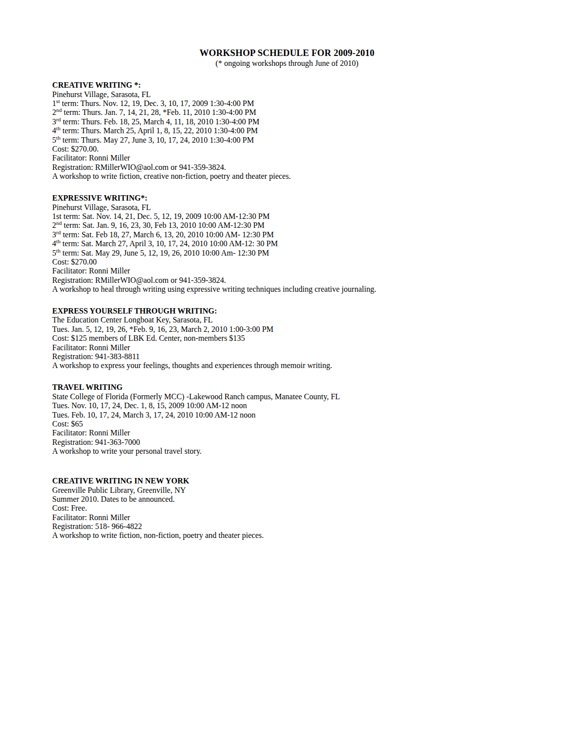WORKSHOP SCHEDULE FOR 2009-2010
(* ongoing workshops through June of 2010)
Creative Writing *:
Pinehurst Village, Sarasota, FL
1st term: Thurs. Nov. 12, 19, Dec. 3, 10, 17, 2009 1:30-4:00 PM
2nd term: Thurs. Jan. 7, 14, 21, 28, *Feb. 11, 2010 1:30-4:00 PM
3rd term: Thurs. Feb. 18, 25, March 4, 11, 18, 2010 1:30-4:00 PM
4th term: Thurs. March 25, April 1, 8, 15, 22, 2010 1:30-4:00 PM
5th term: Thurs. May 27, June 3, 10, 17, 24, 2010 1:30-4:00 PM
Cost: $270.00.
Facilitator: Ronni Miller
Registration: RMillerWIO@aol.com or 941-359-3824.
A workshop to write fiction, creative non-fiction, poetry and theater pieces.
Expressive Writing*:
Pinehurst Village, Sarasota, FL
1st term: Sat. Nov. 14, 21, Dec. 5, 12, 19, 2009 10:00 AM-12:30 PM
2nd term: Sat. Jan. 9, 16, 23, 30, Feb 13, 2010 10:00 AM-12:30 PM
3rd term: Sat. Feb 18, 27, March 6, 13, 20, 2010 10:00 AM- 12:30 PM
4th term: Sat. March 27, April 3, 10, 17, 24, 2010 10:00 AM-12: 30 PM
5th term: Sat. May 29, June 5, 12, 19, 26, 2010 10:00 Am- 12:30 PM
Cost: $270.00
Facilitator: Ronni Miller
Registration: RMillerWIO@aol.com or 941-359-3824.
A workshop to heal through writing using expressive writing techniques including creative journaling.
Express Yourself Through Writing:
The Education Center Longboat Key, Sarasota, FL
Tues. Jan. 5, 12, 19, 26, *Feb. 9, 16, 23, March 2, 2010 1:00-3:00 PM
Cost: $125 members of LBK Ed. Center, non-members $135
Facilitator: Ronni Miller
Registration: 941-383-8811
A workshop to express your feelings, thoughts and experiences through memoir writing.
Travel Writing
State College of Florida (Formerly MCC) -Lakewood Ranch campus, Manatee County, FL
Tues. Nov. 10, 17, 24, Dec. 1, 8, 15, 2009 10:00 AM-12 noon
Tues. Feb. 10, 17, 24, March 3, 17, 24, 2010 10:00 AM-12 noon
Cost: $65
Facilitator: Ronni Miller
Registration: 941-363-7000
A workshop to write your personal travel story.
Creative Writing in New York
Greenville Public Library, Greenville, NY
Summer 2010. Dates to be announced.
Cost: Free.
Facilitator: Ronni Miller
Registration: 518- 966-4822
A workshop to write fiction, non-fiction, poetry and theater pieces.